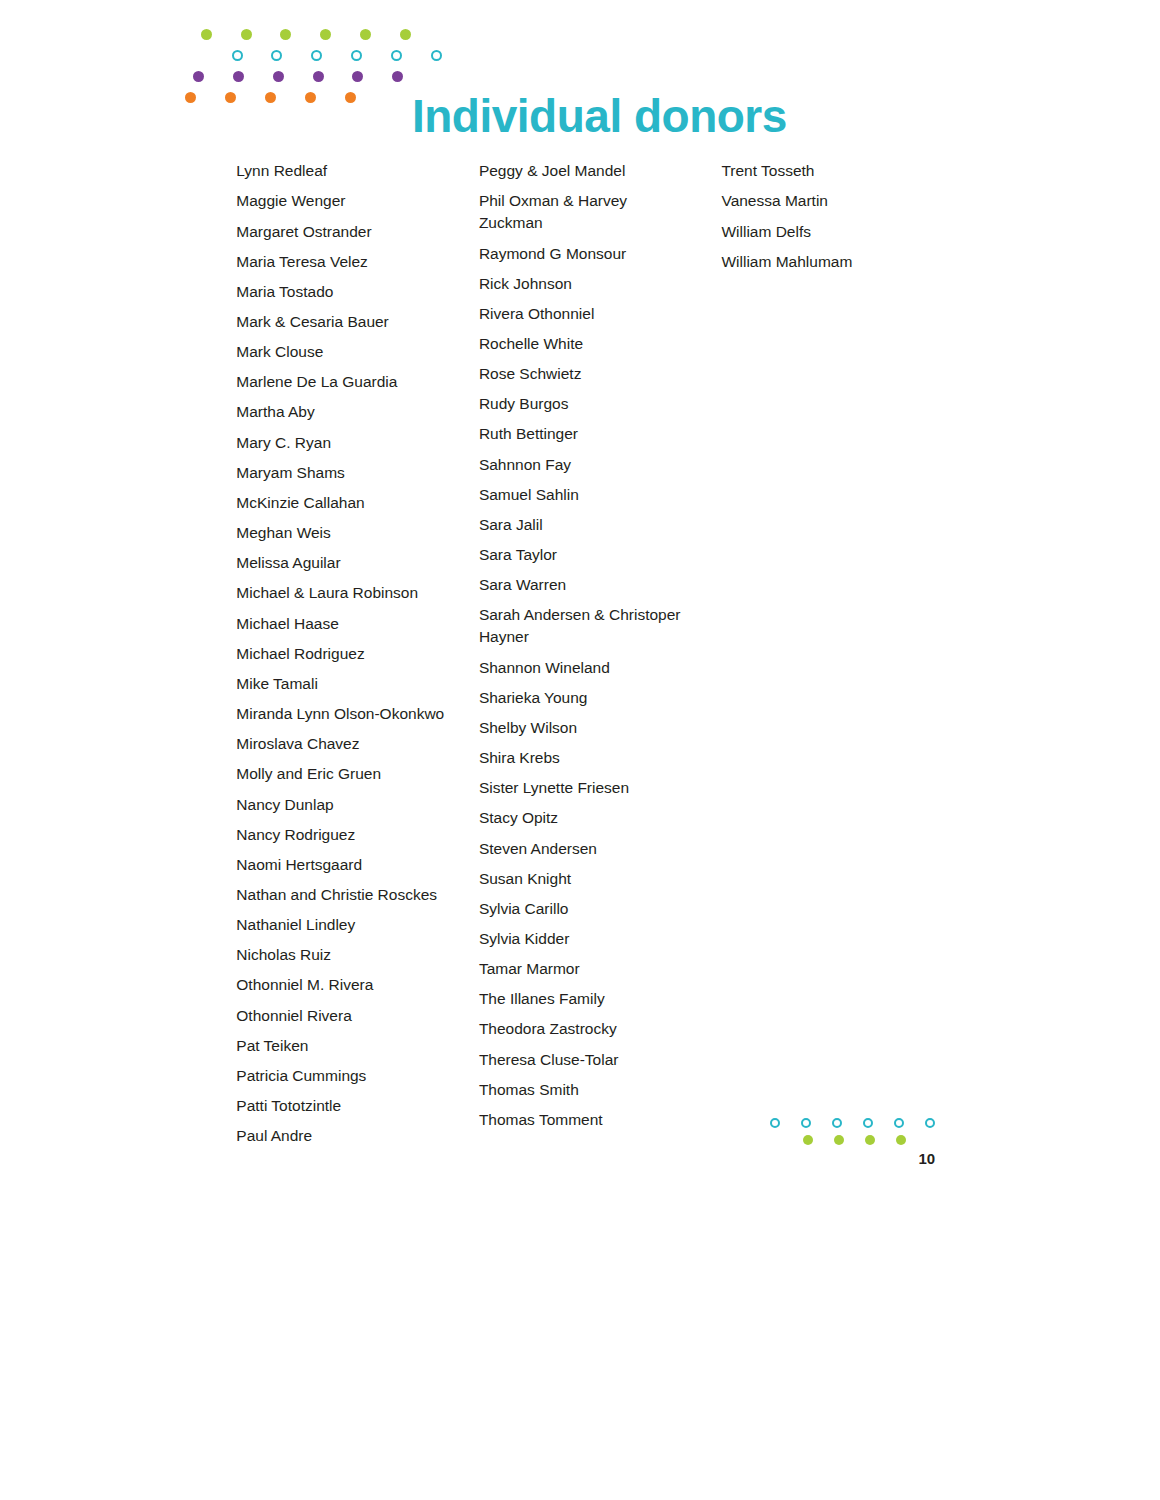Individual donors
Lynn Redleaf
Maggie Wenger
Margaret Ostrander
Maria Teresa Velez
Maria Tostado
Mark & Cesaria Bauer
Mark Clouse
Marlene De La Guardia
Martha Aby
Mary C. Ryan
Maryam Shams
McKinzie Callahan
Meghan Weis
Melissa Aguilar
Michael & Laura Robinson
Michael Haase
Michael Rodriguez
Mike Tamali
Miranda Lynn Olson-Okonkwo
Miroslava Chavez
Molly and Eric Gruen
Nancy Dunlap
Nancy Rodriguez
Naomi Hertsgaard
Nathan and Christie Rosckes
Nathaniel Lindley
Nicholas Ruiz
Othonniel M. Rivera
Othonniel Rivera
Pat Teiken
Patricia Cummings
Patti Tototzintle
Paul Andre
Peggy & Joel Mandel
Phil Oxman & Harvey Zuckman
Raymond G Monsour
Rick Johnson
Rivera Othonniel
Rochelle White
Rose Schwietz
Rudy Burgos
Ruth Bettinger
Sahnnon Fay
Samuel Sahlin
Sara Jalil
Sara Taylor
Sara Warren
Sarah Andersen & Christoper Hayner
Shannon Wineland
Sharieka Young
Shelby Wilson
Shira Krebs
Sister Lynette Friesen
Stacy Opitz
Steven Andersen
Susan Knight
Sylvia Carillo
Sylvia Kidder
Tamar Marmor
The Illanes Family
Theodora Zastrocky
Theresa Cluse-Tolar
Thomas Smith
Thomas Tomment
Trent Tosseth
Vanessa Martin
William Delfs
William Mahlumam
10